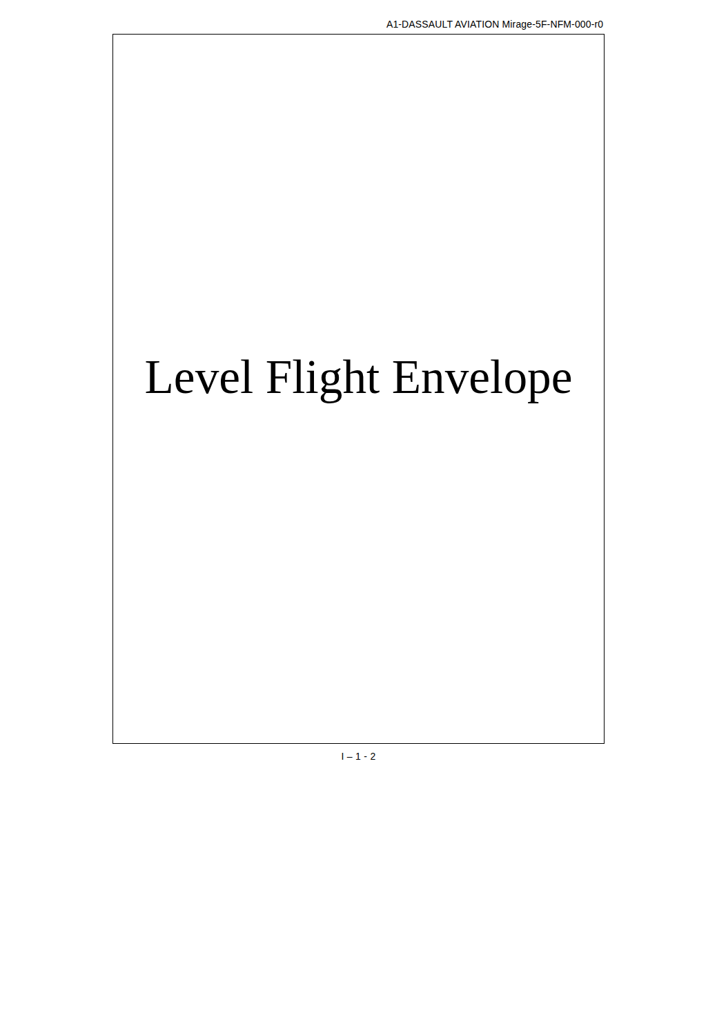A1-DASSAULT AVIATION Mirage-5F-NFM-000-r0
Level Flight Envelope
I – 1 - 2